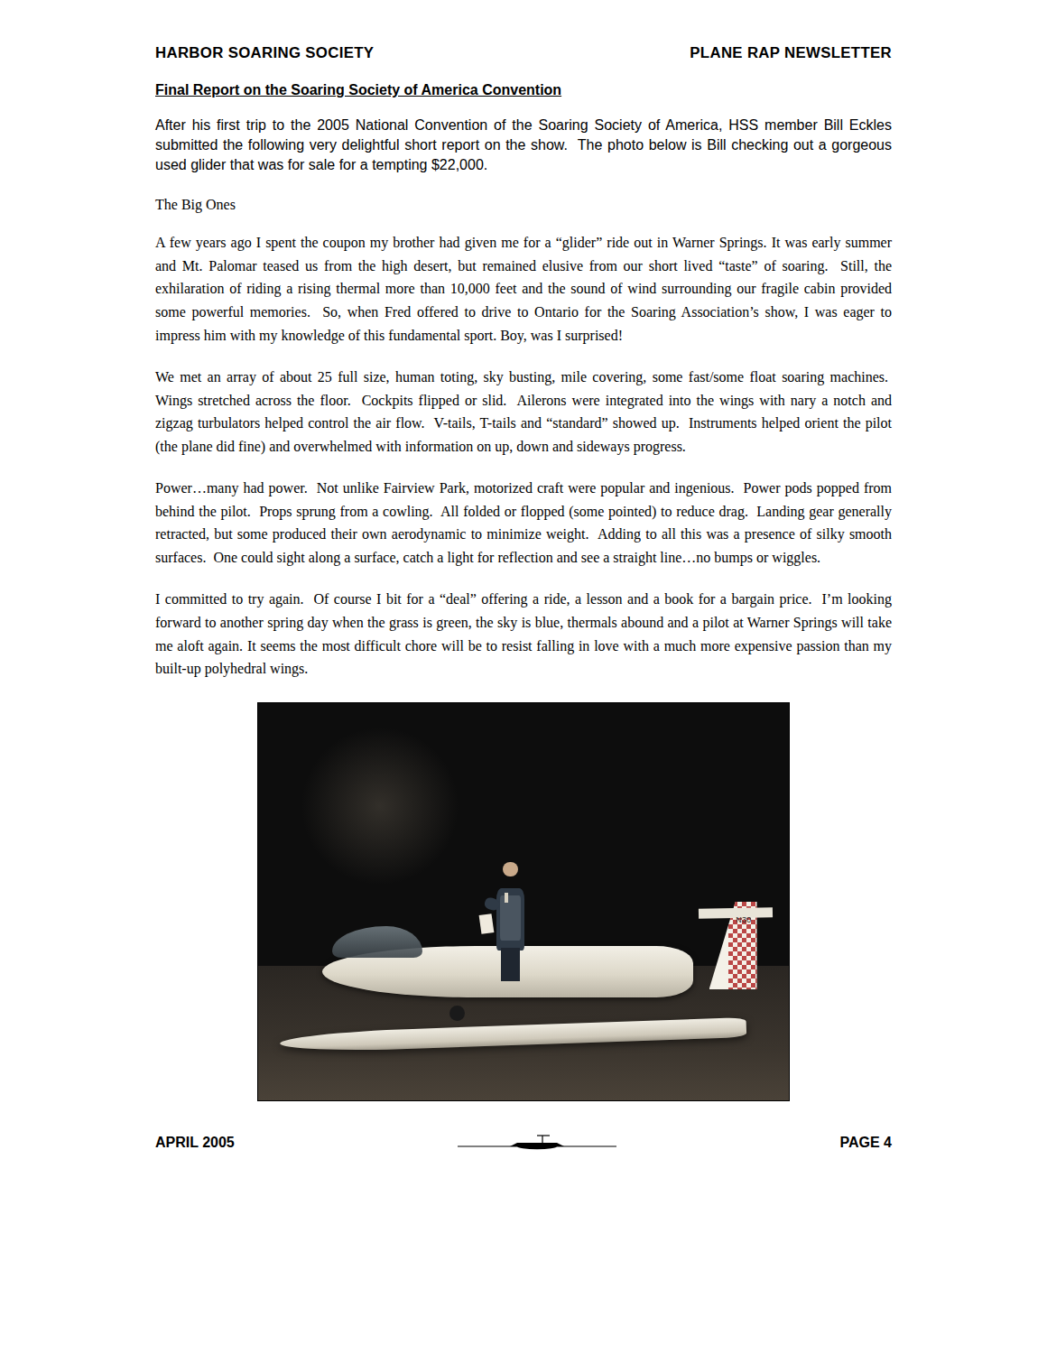HARBOR SOARING SOCIETY PLANE RAP NEWSLETTER
Final Report on the Soaring Society of America Convention
After his first trip to the 2005 National Convention of the Soaring Society of America, HSS member Bill Eckles submitted the following very delightful short report on the show. The photo below is Bill checking out a gorgeous used glider that was for sale for a tempting $22,000.
The Big Ones
A few years ago I spent the coupon my brother had given me for a “glider” ride out in Warner Springs. It was early summer and Mt. Palomar teased us from the high desert, but remained elusive from our short lived “taste” of soaring. Still, the exhilaration of riding a rising thermal more than 10,000 feet and the sound of wind surrounding our fragile cabin provided some powerful memories. So, when Fred offered to drive to Ontario for the Soaring Association’s show, I was eager to impress him with my knowledge of this fundamental sport. Boy, was I surprised!
We met an array of about 25 full size, human toting, sky busting, mile covering, some fast/some float soaring machines. Wings stretched across the floor. Cockpits flipped or slid. Ailerons were integrated into the wings with nary a notch and zigzag turbulators helped control the air flow. V-tails, T-tails and “standard” showed up. Instruments helped orient the pilot (the plane did fine) and overwhelmed with information on up, down and sideways progress.
Power…many had power. Not unlike Fairview Park, motorized craft were popular and ingenious. Power pods popped from behind the pilot. Props sprung from a cowling. All folded or flopped (some pointed) to reduce drag. Landing gear generally retracted, but some produced their own aerodynamic to minimize weight. Adding to all this was a presence of silky smooth surfaces. One could sight along a surface, catch a light for reflection and see a straight line…no bumps or wiggles.
I committed to try again. Of course I bit for a “deal” offering a ride, a lesson and a book for a bargain price. I’m looking forward to another spring day when the grass is green, the sky is blue, thermals abound and a pilot at Warner Springs will take me aloft again. It seems the most difficult chore will be to resist falling in love with a much more expensive passion than my built-up polyhedral wings.
N30
APRIL 2005 PAGE 4